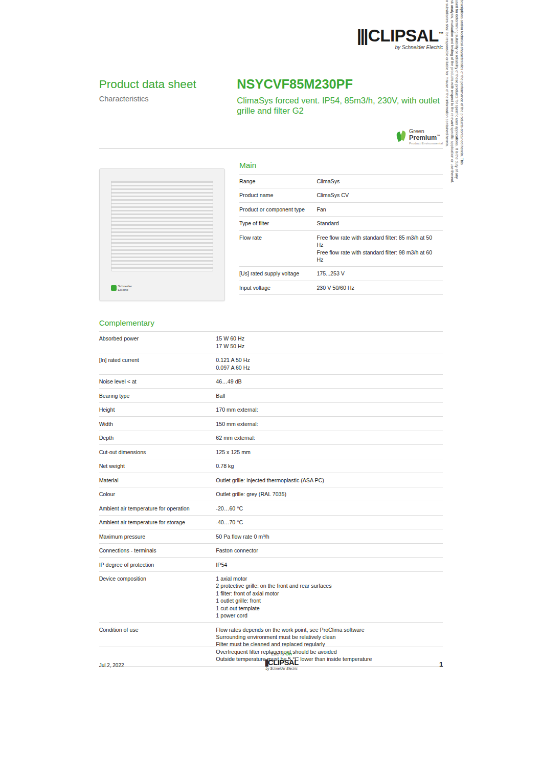|||CLIPSAL™
by Schneider Electric
Product data sheet
Characteristics
NSYCVF85M230PF
ClimaSys forced vent. IP54, 85m3/h, 230V, with outlet grille and filter G2
Green
Premium™
Product Environmental
Schneider
Electric
Main
| Range | ClimaSys |
| Product name | ClimaSys CV |
| Product or component type | Fan |
| Type of filter | Standard |
| Flow rate | Free flow rate with standard filter: 85 m3/h at 50 Hz Free flow rate with standard filter: 98 m3/h at 60 Hz |
| [Us] rated supply voltage | 175...253 V |
| Input voltage | 230 V 50/60 Hz |
Complementary
| Absorbed power | 15 W 60 Hz 17 W 50 Hz |
| [In] rated current | 0.121 A 50 Hz 0.097 A 60 Hz |
| Noise level < at | 46…49 dB |
| Bearing type | Ball |
| Height | 170 mm external: |
| Width | 150 mm external: |
| Depth | 62 mm external: |
| Cut-out dimensions | 125 x 125 mm |
| Net weight | 0.78 kg |
| Material | Outlet grille: injected thermoplastic (ASA PC) |
| Colour | Outlet grille: grey (RAL 7035) |
| Ambient air temperature for operation | -20…60 °C |
| Ambient air temperature for storage | -40…70 °C |
| Maximum pressure | 50 Pa flow rate 0 m³/h |
| Connections - terminals | Faston connector |
| IP degree of protection | IP54 |
| Device composition | 1 axial motor 2 protective grille: on the front and rear surfaces 1 filter: front of axial motor 1 outlet grille: front 1 cut-out template 1 power cord |
| Condition of use | Flow rates depends on the work point, see ProClima software Surrounding environment must be relatively clean Filter must be cleaned and replaced regularly Overfrequent filter replacement should be avoided Outside temperature must be 5 °C lower than inside temperature |
The information provided in this documentation contains general descriptions and/or technical characteristics of the performance of the products contained herein. This documentation is not intended as a substitute for and is not to be used for determining suitability or reliability of these products for specific user applications. It is the duty of any such user or integrator to perform the appropriate and complete risk analysis, evaluation and testing of the products with respect to the relevant specific application or use thereof. Neither Schneider Electric Industries SAS nor any of its affiliates or subsidiaries shall be responsible or liable for misuse of the information contained herein.
Jul 2, 2022
Life Is On
|||CLIPSAL
by Schneider Electric
1